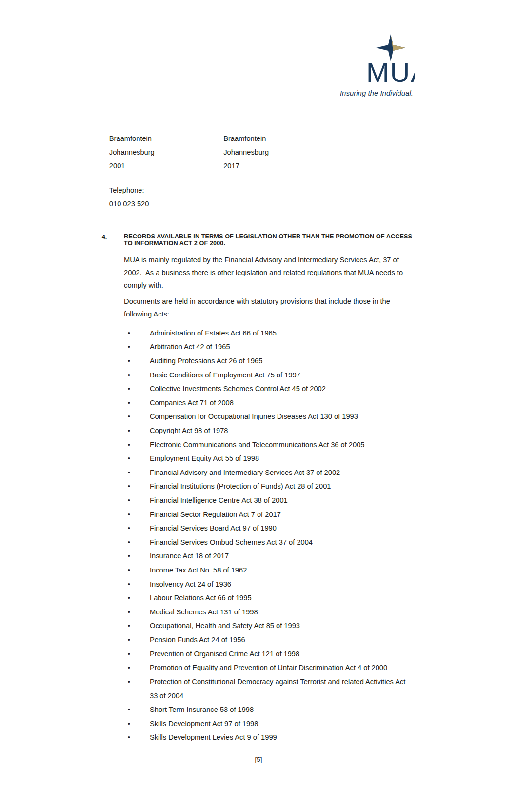MUA Insuring the Individual.
Braamfontein
Johannesburg
2001
Braamfontein
Johannesburg
2017
Telephone:
010 023 520
4.
RECORDS AVAILABLE IN TERMS OF LEGISLATION OTHER THAN THE PROMOTION OF ACCESS TO INFORMATION ACT 2 OF 2000.
MUA is mainly regulated by the Financial Advisory and Intermediary Services Act, 37 of 2002. As a business there is other legislation and related regulations that MUA needs to comply with.
Documents are held in accordance with statutory provisions that include those in the following Acts:
Administration of Estates Act 66 of 1965
Arbitration Act 42 of 1965
Auditing Professions Act 26 of 1965
Basic Conditions of Employment Act 75 of 1997
Collective Investments Schemes Control Act 45 of 2002
Companies Act 71 of 2008
Compensation for Occupational Injuries Diseases Act 130 of 1993
Copyright Act 98 of 1978
Electronic Communications and Telecommunications Act 36 of 2005
Employment Equity Act 55 of 1998
Financial Advisory and Intermediary Services Act 37 of 2002
Financial Institutions (Protection of Funds) Act 28 of 2001
Financial Intelligence Centre Act 38 of 2001
Financial Sector Regulation Act 7 of 2017
Financial Services Board Act 97 of 1990
Financial Services Ombud Schemes Act 37 of 2004
Insurance Act 18 of 2017
Income Tax Act No. 58 of 1962
Insolvency Act 24 of 1936
Labour Relations Act 66 of 1995
Medical Schemes Act 131 of 1998
Occupational, Health and Safety Act 85 of 1993
Pension Funds Act 24 of 1956
Prevention of Organised Crime Act 121 of 1998
Promotion of Equality and Prevention of Unfair Discrimination Act 4 of 2000
Protection of Constitutional Democracy against Terrorist and related Activities Act 33 of 2004
Short Term Insurance 53 of 1998
Skills Development Act 97 of 1998
Skills Development Levies Act 9 of 1999
[5]